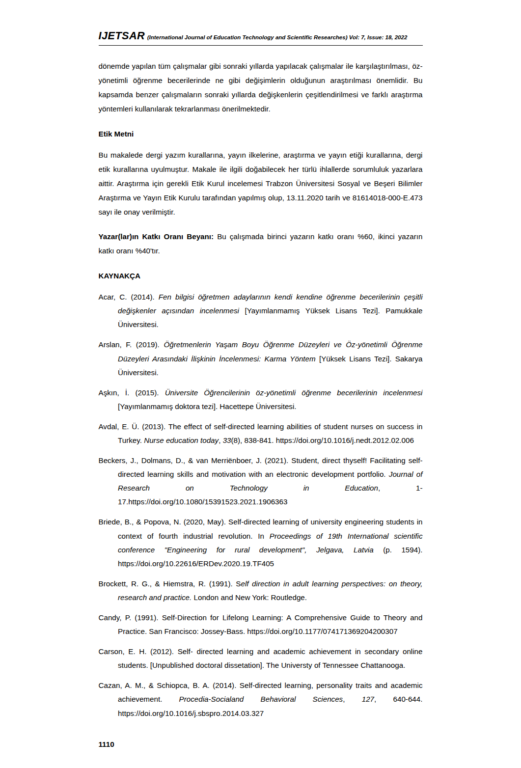IJETSAR (International Journal of Education Technology and Scientific Researches) Vol: 7, Issue: 18, 2022
dönemde yapılan tüm çalışmalar gibi sonraki yıllarda yapılacak çalışmalar ile karşılaştırılması, öz-yönetimli öğrenme becerilerinde ne gibi değişimlerin olduğunun araştırılması önemlidir. Bu kapsamda benzer çalışmaların sonraki yıllarda değişkenlerin çeşitlendirilmesi ve farklı araştırma yöntemleri kullanılarak tekrarlanması önerilmektedir.
Etik Metni
Bu makalede dergi yazım kurallarına, yayın ilkelerine, araştırma ve yayın etiği kurallarına, dergi etik kurallarına uyulmuştur. Makale ile ilgili doğabilecek her türlü ihlallerde sorumluluk yazarlara aittir. Araştırma için gerekli Etik Kurul incelemesi Trabzon Üniversitesi Sosyal ve Beşeri Bilimler Araştırma ve Yayın Etik Kurulu tarafından yapılmış olup, 13.11.2020 tarih ve 81614018-000-E.473 sayı ile onay verilmiştir.
Yazar(lar)ın Katkı Oranı Beyanı: Bu çalışmada birinci yazarın katkı oranı %60, ikinci yazarın katkı oranı %40'tır.
KAYNAKÇA
Acar, C. (2014). Fen bilgisi öğretmen adaylarının kendi kendine öğrenme becerilerinin çeşitli değişkenler açısından incelenmesi [Yayımlanmamış Yüksek Lisans Tezi]. Pamukkale Üniversitesi.
Arslan, F. (2019). Öğretmenlerin Yaşam Boyu Öğrenme Düzeyleri ve Öz-yönetimli Öğrenme Düzeyleri Arasındaki İlişkinin İncelenmesi: Karma Yöntem [Yüksek Lisans Tezi]. Sakarya Üniversitesi.
Aşkın, İ. (2015). Üniversite Öğrencilerinin öz-yönetimli öğrenme becerilerinin incelenmesi [Yayımlanmamış doktora tezi]. Hacettepe Üniversitesi.
Avdal, E. Ü. (2013). The effect of self-directed learning abilities of student nurses on success in Turkey. Nurse education today, 33(8), 838-841. https://doi.org/10.1016/j.nedt.2012.02.006
Beckers, J., Dolmans, D., & van Merriënboer, J. (2021). Student, direct thyself! Facilitating self-directed learning skills and motivation with an electronic development portfolio. Journal of Research on Technology in Education, 1-17.https://doi.org/10.1080/15391523.2021.1906363
Briede, B., & Popova, N. (2020, May). Self-directed learning of university engineering students in context of fourth industrial revolution. In Proceedings of 19th International scientific conference "Engineering for rural development", Jelgava, Latvia (p. 1594). https://doi.org/10.22616/ERDev.2020.19.TF405
Brockett, R. G., & Hiemstra, R. (1991). Self direction in adult learning perspectives: on theory, research and practice. London and New York: Routledge.
Candy, P. (1991). Self-Direction for Lifelong Learning: A Comprehensive Guide to Theory and Practice. San Francisco: Jossey-Bass. https://doi.org/10.1177/074171369204200307
Carson, E. H. (2012). Self- directed learning and academic achievement in secondary online students. [Unpublished doctoral dissetation]. The Universty of Tennessee Chattanooga.
Cazan, A. M., & Schiopca, B. A. (2014). Self-directed learning, personality traits and academic achievement. Procedia-Socialand Behavioral Sciences, 127, 640-644. https://doi.org/10.1016/j.sbspro.2014.03.327
1110